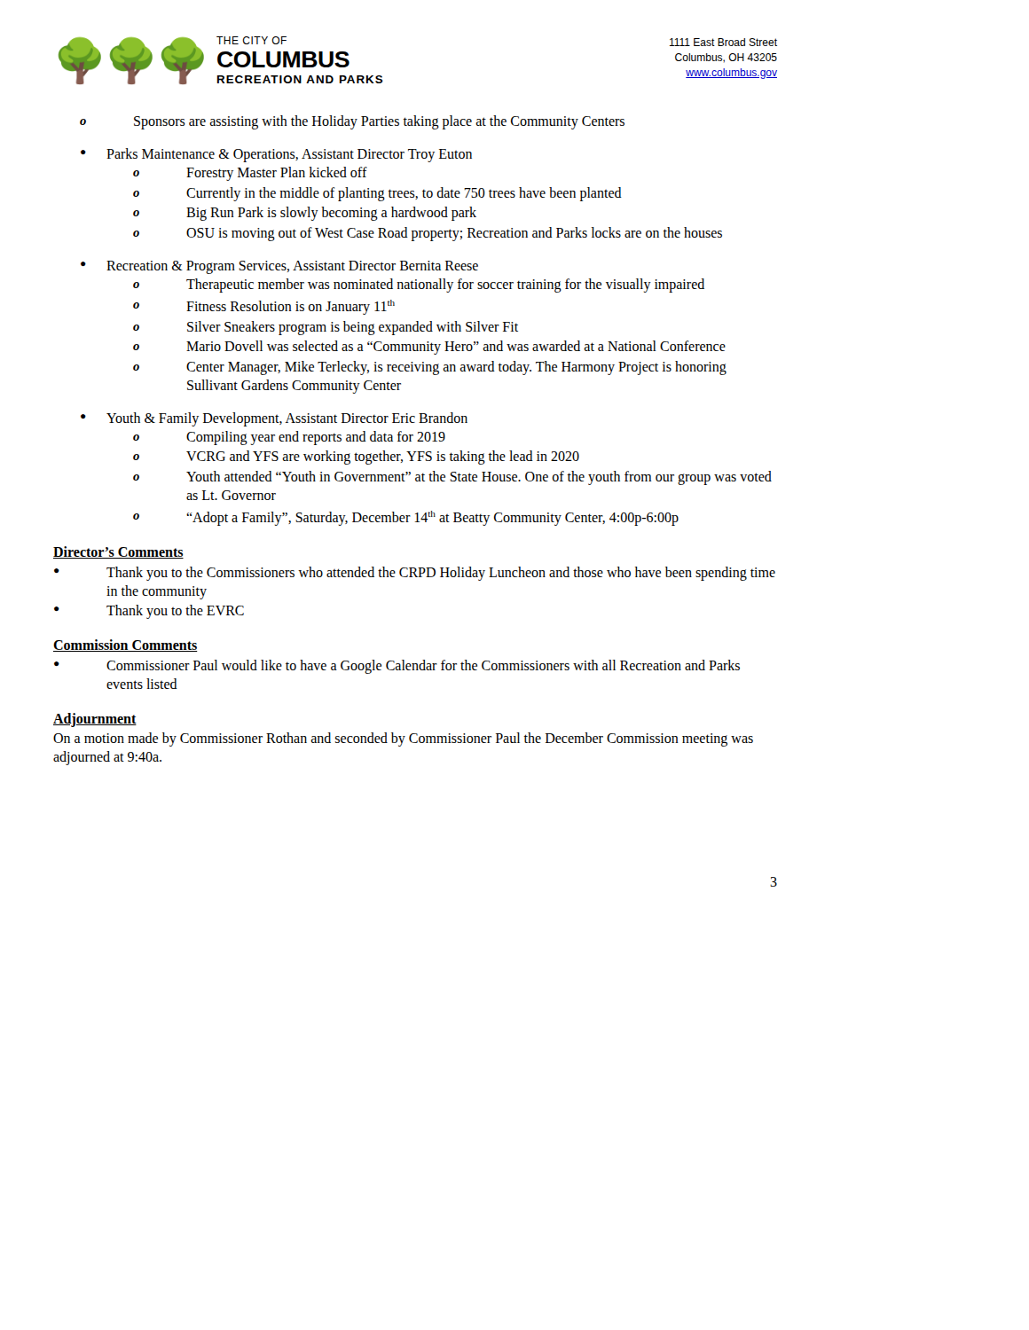🌳🌳🌳
THE CITY OF
COLUMBUS
RECREATION AND PARKS
1111 East Broad Street
Columbus, OH 43205
www.columbus.gov
Sponsors are assisting with the Holiday Parties taking place at the Community Centers
Parks Maintenance & Operations, Assistant Director Troy Euton
Forestry Master Plan kicked off
Currently in the middle of planting trees, to date 750 trees have been planted
Big Run Park is slowly becoming a hardwood park
OSU is moving out of West Case Road property; Recreation and Parks locks are on the houses
Recreation & Program Services, Assistant Director Bernita Reese
Therapeutic member was nominated nationally for soccer training for the visually impaired
Fitness Resolution is on January 11th
Silver Sneakers program is being expanded with Silver Fit
Mario Dovell was selected as a “Community Hero” and was awarded at a National Conference
Center Manager, Mike Terlecky, is receiving an award today. The Harmony Project is honoring Sullivant Gardens Community Center
Youth & Family Development, Assistant Director Eric Brandon
Compiling year end reports and data for 2019
VCRG and YFS are working together, YFS is taking the lead in 2020
Youth attended “Youth in Government” at the State House. One of the youth from our group was voted as Lt. Governor
“Adopt a Family”, Saturday, December 14th at Beatty Community Center, 4:00p-6:00p
Director’s Comments
Thank you to the Commissioners who attended the CRPD Holiday Luncheon and those who have been spending time in the community
Thank you to the EVRC
Commission Comments
Commissioner Paul would like to have a Google Calendar for the Commissioners with all Recreation and Parks events listed
Adjournment
On a motion made by Commissioner Rothan and seconded by Commissioner Paul the December Commission meeting was adjourned at 9:40a.
3